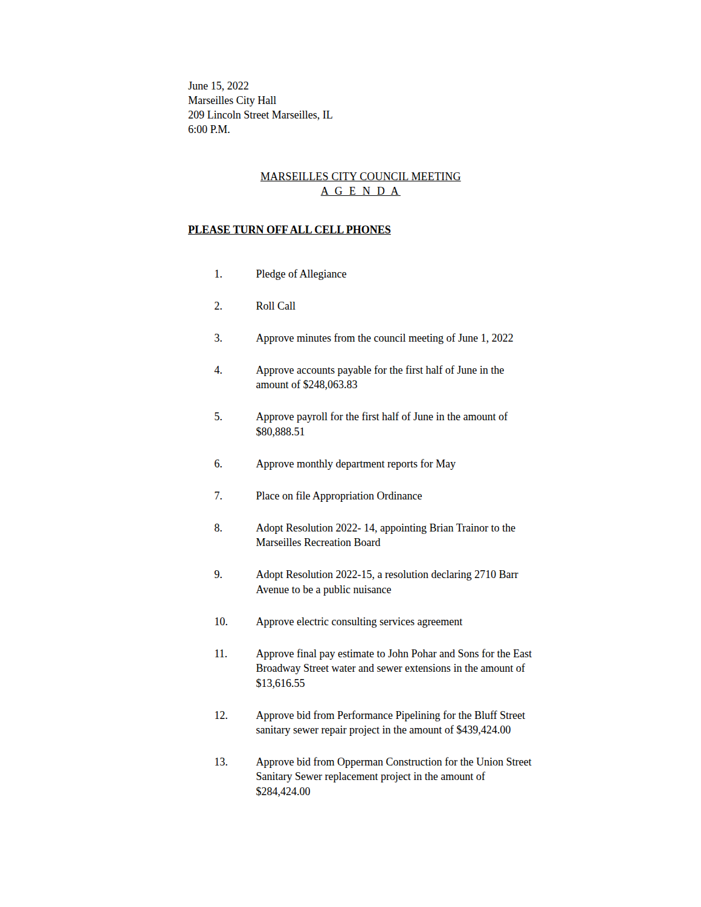June 15, 2022
Marseilles City Hall
209 Lincoln Street Marseilles, IL
6:00 P.M.
MARSEILLES CITY COUNCIL MEETING
A G E N D A
PLEASE TURN OFF ALL CELL PHONES
1. Pledge of Allegiance
2. Roll Call
3. Approve minutes from the council meeting of June 1, 2022
4. Approve accounts payable for the first half of June in the amount of $248,063.83
5. Approve payroll for the first half of June in the amount of $80,888.51
6. Approve monthly department reports for May
7. Place on file Appropriation Ordinance
8. Adopt Resolution 2022- 14, appointing Brian Trainor to the Marseilles Recreation Board
9. Adopt Resolution 2022-15, a resolution declaring 2710 Barr Avenue to be a public nuisance
10. Approve electric consulting services agreement
11. Approve final pay estimate to John Pohar and Sons for the East Broadway Street water and sewer extensions in the amount of $13,616.55
12. Approve bid from Performance Pipelining for the Bluff Street sanitary sewer repair project in the amount of $439,424.00
13. Approve bid from Opperman Construction for the Union Street Sanitary Sewer replacement project in the amount of $284,424.00